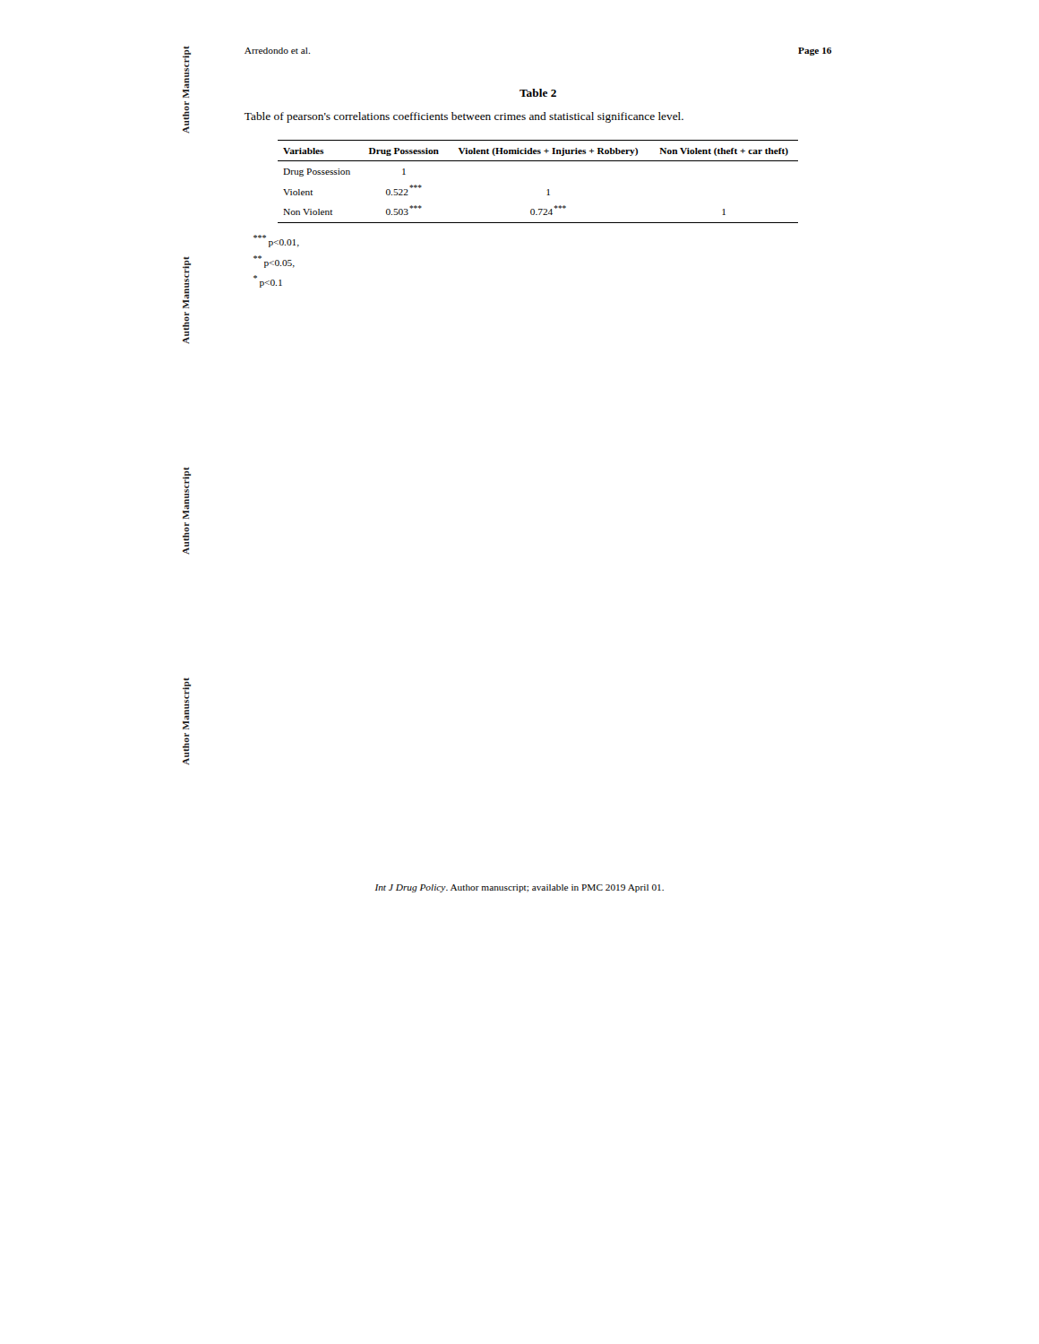Arredondo et al.
Page 16
Author Manuscript
Author Manuscript
Author Manuscript
Author Manuscript
Table 2
Table of pearson's correlations coefficients between crimes and statistical significance level.
| Variables | Drug Possession | Violent (Homicides + Injuries + Robbery) | Non Violent (theft + car theft) |
| --- | --- | --- | --- |
| Drug Possession | 1 | | |
| Violent | 0.522 *** | 1 | |
| Non Violent | 0.503 *** | 0.724 *** | 1 |
***p<0.01,
**p<0.05,
*p<0.1
Int J Drug Policy. Author manuscript; available in PMC 2019 April 01.